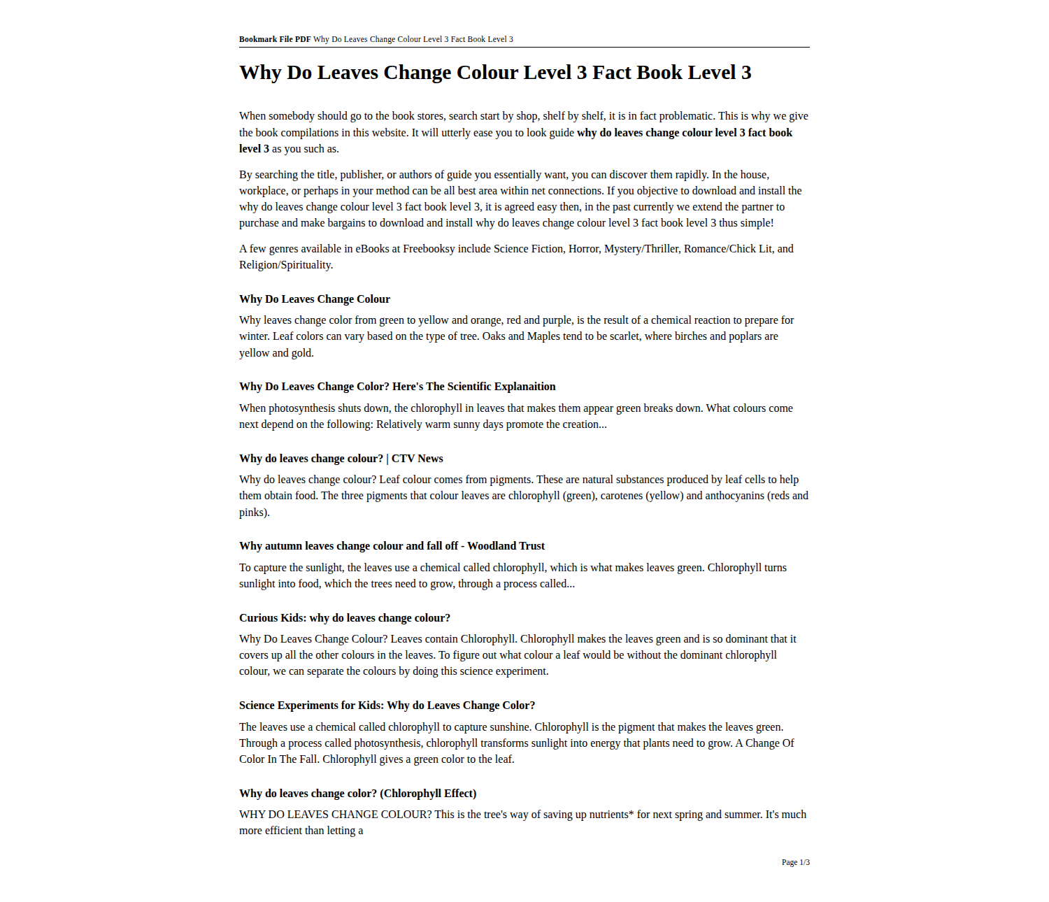Bookmark File PDF Why Do Leaves Change Colour Level 3 Fact Book Level 3
Why Do Leaves Change Colour Level 3 Fact Book Level 3
When somebody should go to the book stores, search start by shop, shelf by shelf, it is in fact problematic. This is why we give the book compilations in this website. It will utterly ease you to look guide why do leaves change colour level 3 fact book level 3 as you such as.
By searching the title, publisher, or authors of guide you essentially want, you can discover them rapidly. In the house, workplace, or perhaps in your method can be all best area within net connections. If you objective to download and install the why do leaves change colour level 3 fact book level 3, it is agreed easy then, in the past currently we extend the partner to purchase and make bargains to download and install why do leaves change colour level 3 fact book level 3 thus simple!
A few genres available in eBooks at Freebooksy include Science Fiction, Horror, Mystery/Thriller, Romance/Chick Lit, and Religion/Spirituality.
Why Do Leaves Change Colour
Why leaves change color from green to yellow and orange, red and purple, is the result of a chemical reaction to prepare for winter. Leaf colors can vary based on the type of tree. Oaks and Maples tend to be scarlet, where birches and poplars are yellow and gold.
Why Do Leaves Change Color? Here's The Scientific Explanaition
When photosynthesis shuts down, the chlorophyll in leaves that makes them appear green breaks down. What colours come next depend on the following: Relatively warm sunny days promote the creation...
Why do leaves change colour? | CTV News
Why do leaves change colour? Leaf colour comes from pigments. These are natural substances produced by leaf cells to help them obtain food. The three pigments that colour leaves are chlorophyll (green), carotenes (yellow) and anthocyanins (reds and pinks).
Why autumn leaves change colour and fall off - Woodland Trust
To capture the sunlight, the leaves use a chemical called chlorophyll, which is what makes leaves green. Chlorophyll turns sunlight into food, which the trees need to grow, through a process called...
Curious Kids: why do leaves change colour?
Why Do Leaves Change Colour? Leaves contain Chlorophyll. Chlorophyll makes the leaves green and is so dominant that it covers up all the other colours in the leaves. To figure out what colour a leaf would be without the dominant chlorophyll colour, we can separate the colours by doing this science experiment.
Science Experiments for Kids: Why do Leaves Change Color?
The leaves use a chemical called chlorophyll to capture sunshine. Chlorophyll is the pigment that makes the leaves green. Through a process called photosynthesis, chlorophyll transforms sunlight into energy that plants need to grow. A Change Of Color In The Fall. Chlorophyll gives a green color to the leaf.
Why do leaves change color? (Chlorophyll Effect)
WHY DO LEAVES CHANGE COLOUR? This is the tree's way of saving up nutrients* for next spring and summer. It's much more efficient than letting a
Page 1/3